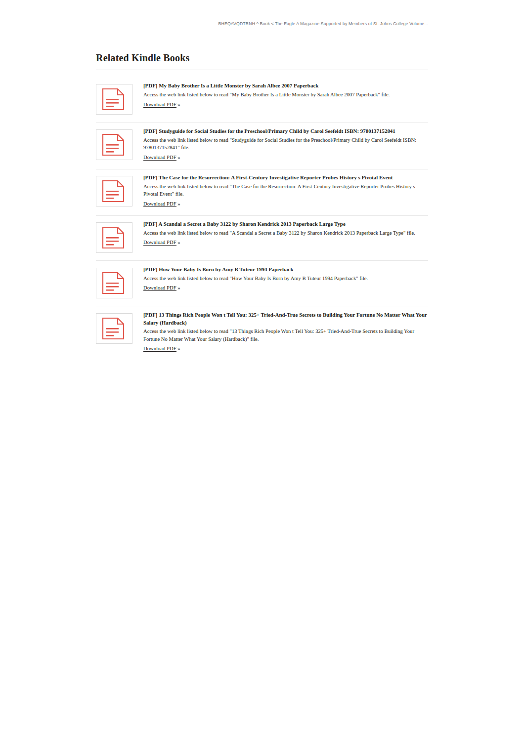BHEQAVQDTRNH ^ Book < The Eagle A Magazine Supported by Members of St. Johns College Volume...
Related Kindle Books
[PDF] My Baby Brother Is a Little Monster by Sarah Albee 2007 Paperback
Access the web link listed below to read "My Baby Brother Is a Little Monster by Sarah Albee 2007 Paperback" file.
Download PDF »
[PDF] Studyguide for Social Studies for the Preschool/Primary Child by Carol Seefeldt ISBN: 9780137152841
Access the web link listed below to read "Studyguide for Social Studies for the Preschool/Primary Child by Carol Seefeldt ISBN: 9780137152841" file.
Download PDF »
[PDF] The Case for the Resurrection: A First-Century Investigative Reporter Probes History s Pivotal Event
Access the web link listed below to read "The Case for the Resurrection: A First-Century Investigative Reporter Probes History s Pivotal Event" file.
Download PDF »
[PDF] A Scandal a Secret a Baby 3122 by Sharon Kendrick 2013 Paperback Large Type
Access the web link listed below to read "A Scandal a Secret a Baby 3122 by Sharon Kendrick 2013 Paperback Large Type" file.
Download PDF »
[PDF] How Your Baby Is Born by Amy B Tuteur 1994 Paperback
Access the web link listed below to read "How Your Baby Is Born by Amy B Tuteur 1994 Paperback" file.
Download PDF »
[PDF] 13 Things Rich People Won t Tell You: 325+ Tried-And-True Secrets to Building Your Fortune No Matter What Your Salary (Hardback)
Access the web link listed below to read "13 Things Rich People Won t Tell You: 325+ Tried-And-True Secrets to Building Your Fortune No Matter What Your Salary (Hardback)" file.
Download PDF »